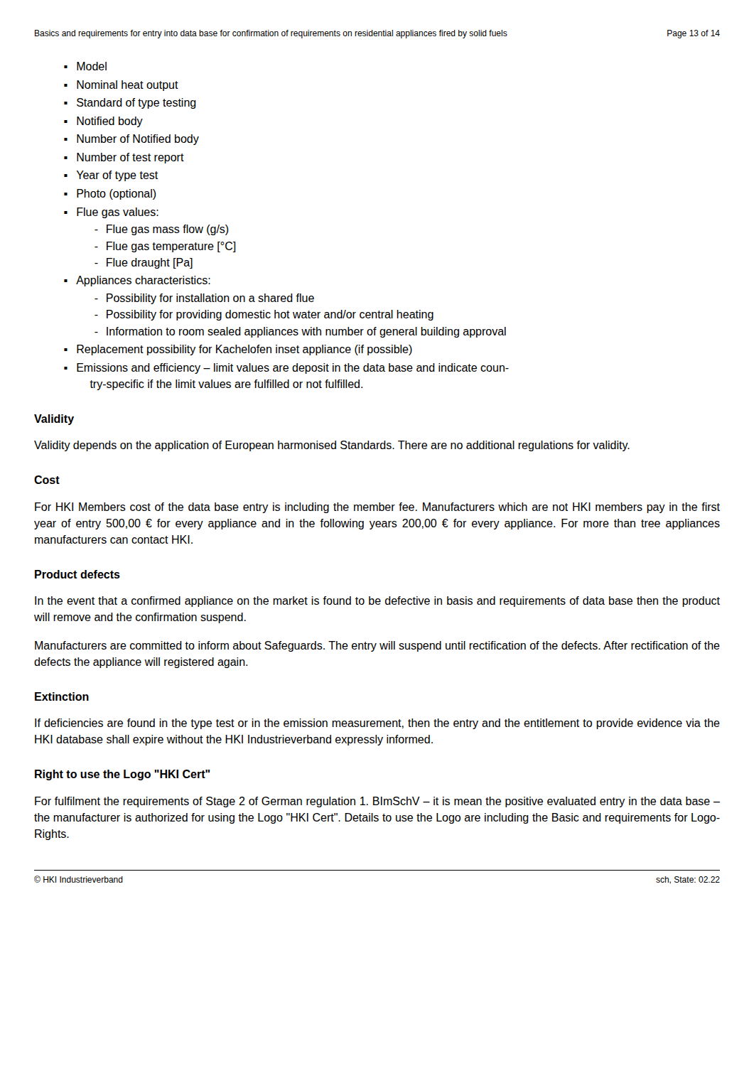Basics and requirements for entry into data base for confirmation of requirements on residential appliances fired by solid fuels
Page 13 of 14
Model
Nominal heat output
Standard of type testing
Notified body
Number of Notified body
Number of test report
Year of type test
Photo (optional)
Flue gas values:
Flue gas mass flow (g/s)
Flue gas temperature [°C]
Flue draught [Pa]
Appliances characteristics:
Possibility for installation on a shared flue
Possibility for providing domestic hot water and/or central heating
Information to room sealed appliances with number of general building approval
Replacement possibility for Kachelofen inset appliance (if possible)
Emissions and efficiency – limit values are deposit in the data base and indicate coun-try-specific if the limit values are fulfilled or not fulfilled.
Validity
Validity depends on the application of European harmonised Standards. There are no additional regulations for validity.
Cost
For HKI Members cost of the data base entry is including the member fee. Manufacturers which are not HKI members pay in the first year of entry 500,00 € for every appliance and in the following years 200,00 € for every appliance. For more than tree appliances manufacturers can contact HKI.
Product defects
In the event that a confirmed appliance on the market is found to be defective in basis and requirements of data base then the product will remove and the confirmation suspend.
Manufacturers are committed to inform about Safeguards. The entry will suspend until rectification of the defects. After rectification of the defects the appliance will registered again.
Extinction
If deficiencies are found in the type test or in the emission measurement, then the entry and the entitlement to provide evidence via the HKI database shall expire without the HKI Industrieverband expressly informed.
Right to use the Logo "HKI Cert"
For fulfilment the requirements of Stage 2 of German regulation 1. BImSchV – it is mean the positive evaluated entry in the data base – the manufacturer is authorized for using the Logo "HKI Cert". Details to use the Logo are including the Basic and requirements for Logo-Rights.
© HKI Industrieverband
sch, State: 02.22